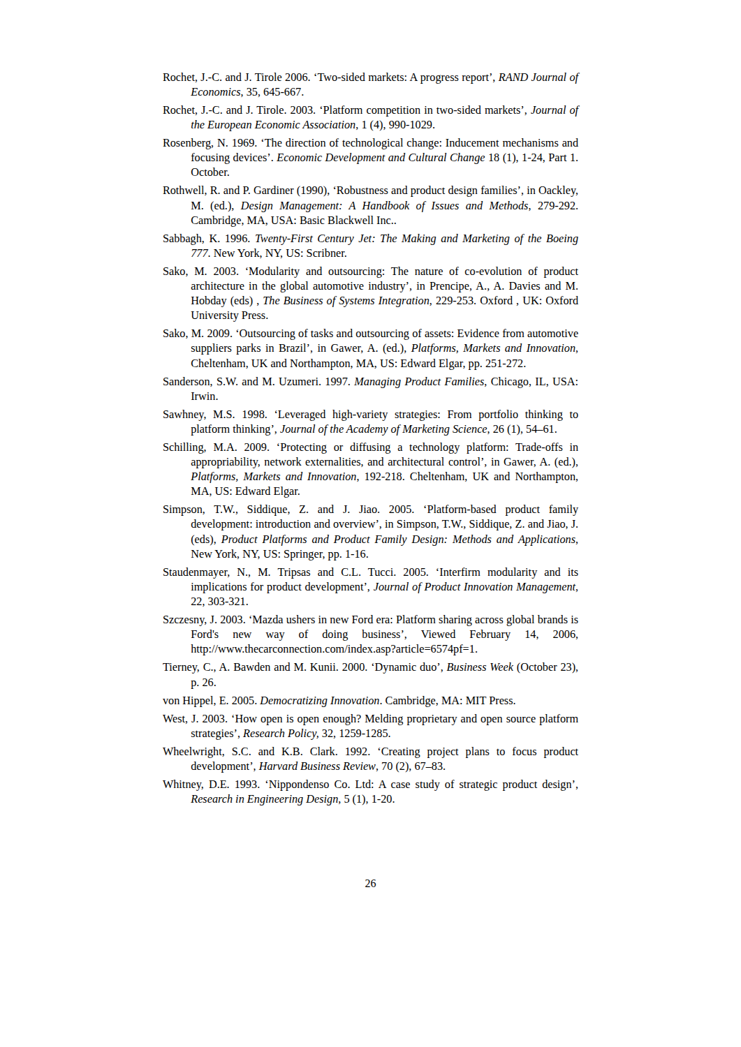Rochet, J.-C. and J. Tirole 2006. ‘Two-sided markets: A progress report’, RAND Journal of Economics, 35, 645-667.
Rochet, J.-C. and J. Tirole. 2003. ‘Platform competition in two-sided markets’, Journal of the European Economic Association, 1 (4), 990-1029.
Rosenberg, N. 1969. ‘The direction of technological change: Inducement mechanisms and focusing devices’. Economic Development and Cultural Change 18 (1), 1-24, Part 1. October.
Rothwell, R. and P. Gardiner (1990), ‘Robustness and product design families’, in Oackley, M. (ed.), Design Management: A Handbook of Issues and Methods, 279-292. Cambridge, MA, USA: Basic Blackwell Inc..
Sabbagh, K. 1996. Twenty-First Century Jet: The Making and Marketing of the Boeing 777. New York, NY, US: Scribner.
Sako, M. 2003. ‘Modularity and outsourcing: The nature of co-evolution of product architecture in the global automotive industry’, in Prencipe, A., A. Davies and M. Hobday (eds) , The Business of Systems Integration, 229-253. Oxford , UK: Oxford University Press.
Sako, M. 2009. ‘Outsourcing of tasks and outsourcing of assets: Evidence from automotive suppliers parks in Brazil’, in Gawer, A. (ed.), Platforms, Markets and Innovation, Cheltenham, UK and Northampton, MA, US: Edward Elgar, pp. 251-272.
Sanderson, S.W. and M. Uzumeri. 1997. Managing Product Families, Chicago, IL, USA: Irwin.
Sawhney, M.S. 1998. ‘Leveraged high-variety strategies: From portfolio thinking to platform thinking’, Journal of the Academy of Marketing Science, 26 (1), 54–61.
Schilling, M.A. 2009. ‘Protecting or diffusing a technology platform: Trade-offs in appropriability, network externalities, and architectural control’, in Gawer, A. (ed.), Platforms, Markets and Innovation, 192-218. Cheltenham, UK and Northampton, MA, US: Edward Elgar.
Simpson, T.W., Siddique, Z. and J. Jiao. 2005. ‘Platform-based product family development: introduction and overview’, in Simpson, T.W., Siddique, Z. and Jiao, J. (eds), Product Platforms and Product Family Design: Methods and Applications, New York, NY, US: Springer, pp. 1-16.
Staudenmayer, N., M. Tripsas and C.L. Tucci. 2005. ‘Interfirm modularity and its implications for product development’, Journal of Product Innovation Management, 22, 303-321.
Szczesny, J. 2003. ‘Mazda ushers in new Ford era: Platform sharing across global brands is Ford's new way of doing business’, Viewed February 14, 2006, http://www.thecarconnection.com/index.asp?article=6574pf=1.
Tierney, C., A. Bawden and M. Kunii. 2000. ‘Dynamic duo’, Business Week (October 23), p. 26.
von Hippel, E. 2005. Democratizing Innovation. Cambridge, MA: MIT Press.
West, J. 2003. ‘How open is open enough? Melding proprietary and open source platform strategies’, Research Policy, 32, 1259-1285.
Wheelwright, S.C. and K.B. Clark. 1992. ‘Creating project plans to focus product development’, Harvard Business Review, 70 (2), 67–83.
Whitney, D.E. 1993. ‘Nippondenso Co. Ltd: A case study of strategic product design’, Research in Engineering Design, 5 (1), 1-20.
26